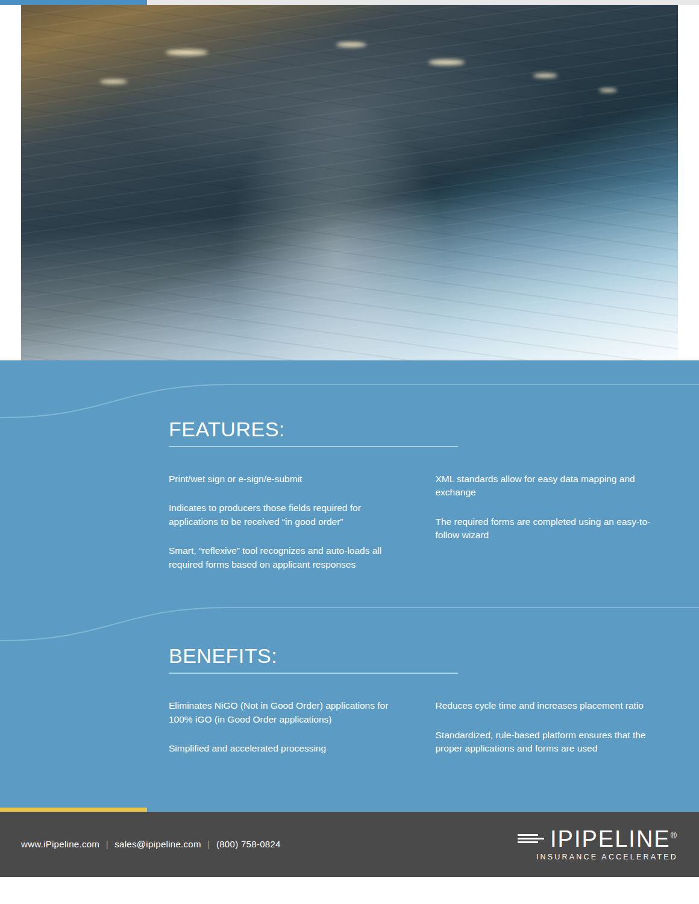FEATURES:
Print/wet sign or e-sign/e-submit
Indicates to producers those fields required for applications to be received “in good order”
Smart, “reflexive” tool recognizes and auto-loads all required forms based on applicant responses
XML standards allow for easy data mapping and exchange
The required forms are completed using an easy-to-follow wizard
BENEFITS:
Eliminates NiGO (Not in Good Order) applications for 100% iGO (in Good Order applications)
Simplified and accelerated processing
Reduces cycle time and increases placement ratio
Standardized, rule-based platform ensures that the proper applications and forms are used
www.iPipeline.com | sales@ipipeline.com | (800) 758-0824
IPIPELINE®
INSURANCE ACCELERATED